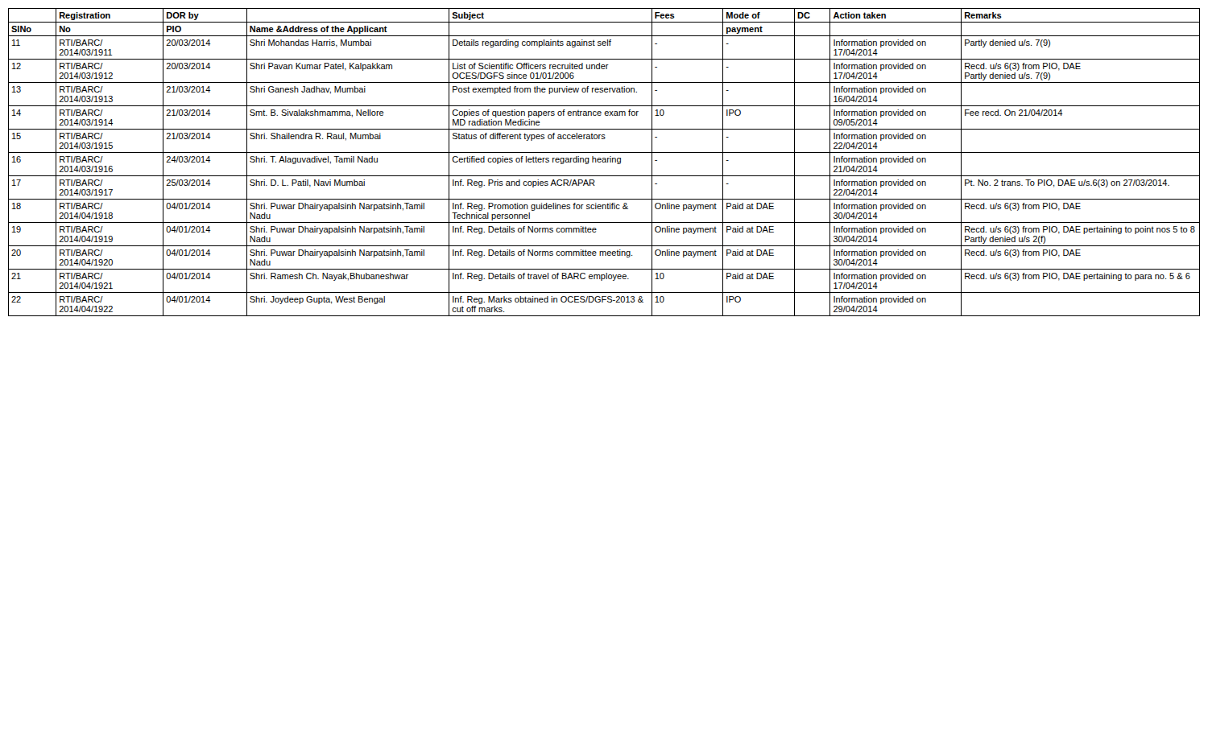| | Registration | DOR by | | Subject | Fees | Mode of | DC | Action taken | Remarks |
| --- | --- | --- | --- | --- | --- | --- | --- | --- | --- |
| SlNo | No | PIO | Name &Address of the Applicant | | | payment | | | |
| 11 | RTI/BARC/ 2014/03/1911 | 20/03/2014 | Shri Mohandas Harris, Mumbai | Details regarding complaints against self | - | - | | Information provided on 17/04/2014 | Partly denied u/s. 7(9) |
| 12 | RTI/BARC/ 2014/03/1912 | 20/03/2014 | Shri Pavan Kumar Patel, Kalpakkam | List of Scientific Officers recruited under OCES/DGFS since 01/01/2006 | - | - | | Information provided on 17/04/2014 | Recd. u/s 6(3) from PIO, DAE Partly denied u/s. 7(9) |
| 13 | RTI/BARC/ 2014/03/1913 | 21/03/2014 | Shri Ganesh Jadhav, Mumbai | Post exempted from the purview of reservation. | - | - | | Information provided on 16/04/2014 | |
| 14 | RTI/BARC/ 2014/03/1914 | 21/03/2014 | Smt. B. Sivalakshmamma, Nellore | Copies of question papers of entrance exam for MD radiation Medicine | 10 | IPO | | Information provided on 09/05/2014 | Fee recd. On 21/04/2014 |
| 15 | RTI/BARC/ 2014/03/1915 | 21/03/2014 | Shri. Shailendra R. Raul, Mumbai | Status of different types of accelerators | - | - | | Information provided on 22/04/2014 | |
| 16 | RTI/BARC/ 2014/03/1916 | 24/03/2014 | Shri. T. Alaguvadivel, Tamil Nadu | Certified copies of letters regarding hearing | - | - | | Information provided on 21/04/2014 | |
| 17 | RTI/BARC/ 2014/03/1917 | 25/03/2014 | Shri. D. L. Patil, Navi Mumbai | Inf. Reg. Pris and copies ACR/APAR | - | - | | Information provided on 22/04/2014 | Pt. No. 2 trans. To PIO, DAE u/s.6(3) on 27/03/2014. |
| 18 | RTI/BARC/ 2014/04/1918 | 04/01/2014 | Shri. Puwar Dhairyapalsinh Narpatsinh,Tamil Nadu | Inf. Reg. Promotion guidelines for scientific & Technical personnel | Online payment | Paid at DAE | | Information provided on 30/04/2014 | Recd. u/s 6(3) from PIO, DAE |
| 19 | RTI/BARC/ 2014/04/1919 | 04/01/2014 | Shri. Puwar Dhairyapalsinh Narpatsinh,Tamil Nadu | Inf. Reg. Details of Norms committee | Online payment | Paid at DAE | | Information provided on 30/04/2014 | Recd. u/s 6(3) from PIO, DAE pertaining to point nos 5 to 8 Partly denied u/s 2(f) |
| 20 | RTI/BARC/ 2014/04/1920 | 04/01/2014 | Shri. Puwar Dhairyapalsinh Narpatsinh,Tamil Nadu | Inf. Reg. Details of Norms committee meeting. | Online payment | Paid at DAE | | Information provided on 30/04/2014 | Recd. u/s 6(3) from PIO, DAE |
| 21 | RTI/BARC/ 2014/04/1921 | 04/01/2014 | Shri. Ramesh Ch. Nayak,Bhubaneshwar | Inf. Reg. Details of travel of BARC employee. | 10 | Paid at DAE | | Information provided on 17/04/2014 | Recd. u/s 6(3) from PIO, DAE pertaining to para no. 5 & 6 |
| 22 | RTI/BARC/ 2014/04/1922 | 04/01/2014 | Shri. Joydeep Gupta, West Bengal | Inf. Reg. Marks obtained in OCES/DGFS-2013 & cut off marks. | 10 | IPO | | Information provided on 29/04/2014 | |